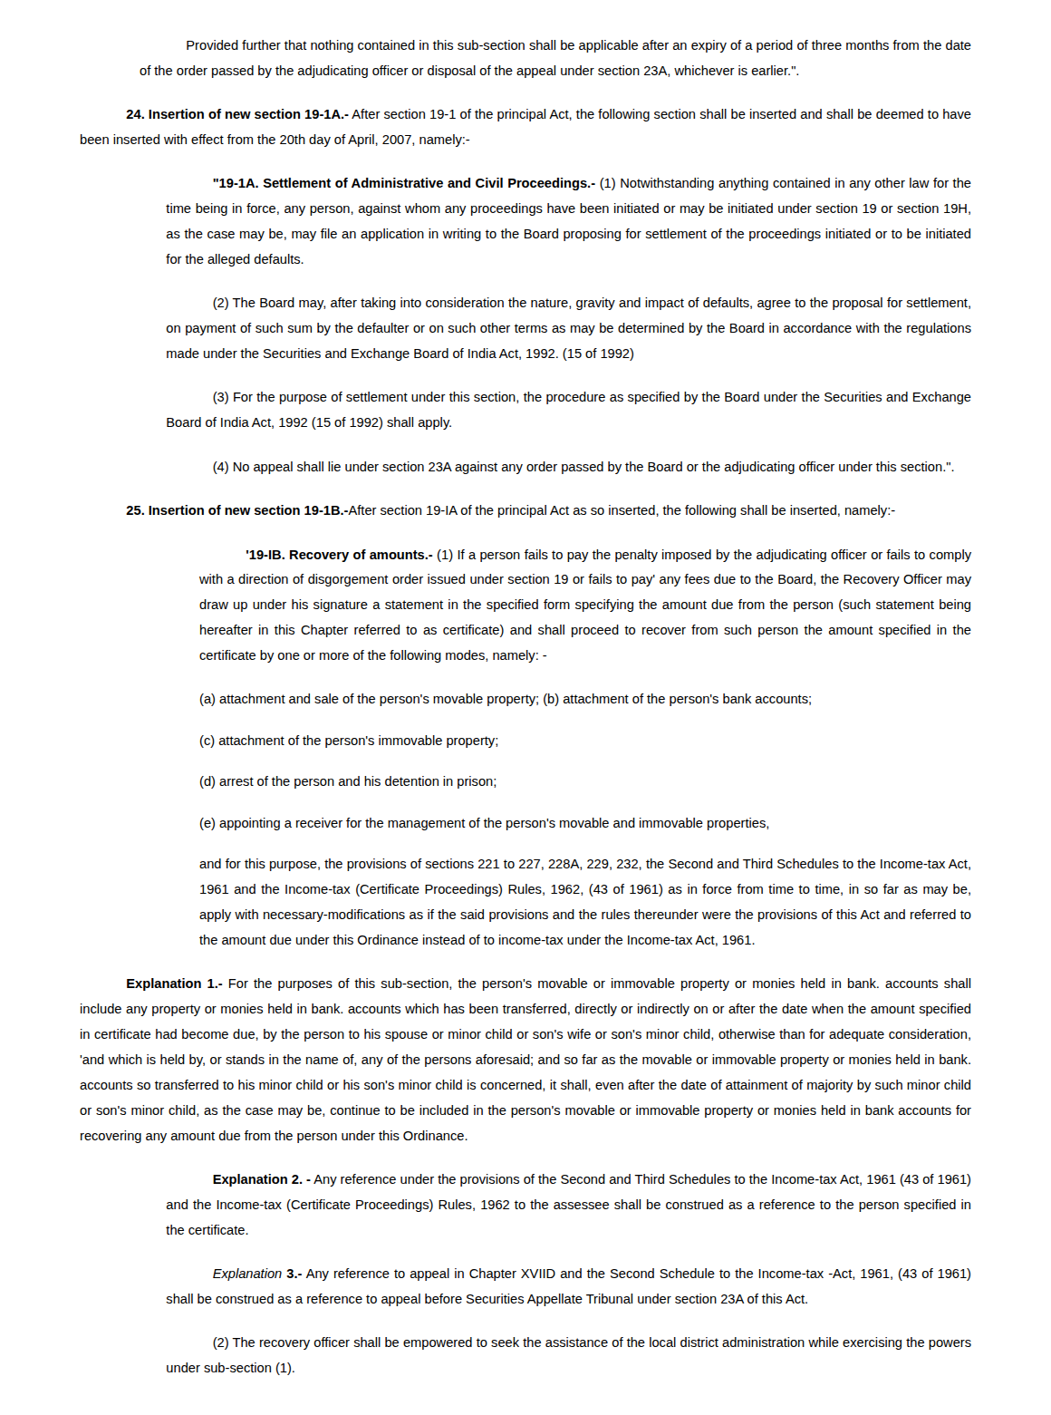Provided further that nothing contained in this sub-section shall be applicable after an expiry of a period of three months from the date of the order passed by the adjudicating officer or disposal of the appeal under section 23A, whichever is earlier.".
24. Insertion of new section 19-1A.- After section 19-1 of the principal Act, the following section shall be inserted and shall be deemed to have been inserted with effect from the 20th day of April, 2007, namely:-
"19-1A. Settlement of Administrative and Civil Proceedings.- (1) Notwithstanding anything contained in any other law for the time being in force, any person, against whom any proceedings have been initiated or may be initiated under section 19 or section 19H, as the case may be, may file an application in writing to the Board proposing for settlement of the proceedings initiated or to be initiated for the alleged defaults.
(2) The Board may, after taking into consideration the nature, gravity and impact of defaults, agree to the proposal for settlement, on payment of such sum by the defaulter or on such other terms as may be determined by the Board in accordance with the regulations made under the Securities and Exchange Board of India Act, 1992. (15 of 1992)
(3) For the purpose of settlement under this section, the procedure as specified by the Board under the Securities and Exchange Board of India Act, 1992 (15 of 1992) shall apply.
(4) No appeal shall lie under section 23A against any order passed by the Board or the adjudicating officer under this section.".
25. Insertion of new section 19-1B.-After section 19-IA of the principal Act as so inserted, the following shall be inserted, namely:-
'19-IB. Recovery of amounts.- (1) If a person fails to pay the penalty imposed by the adjudicating officer or fails to comply with a direction of disgorgement order issued under section 19 or fails to pay' any fees due to the Board, the Recovery Officer may draw up under his signature a statement in the specified form specifying the amount due from the person (such statement being hereafter in this Chapter referred to as certificate) and shall proceed to recover from such person the amount specified in the certificate by one or more of the following modes, namely: -
(a) attachment and sale of the person's movable property; (b) attachment of the person's bank accounts;
(c) attachment of the person's immovable property;
(d) arrest of the person and his detention in prison;
(e) appointing a receiver for the management of the person's movable and immovable properties,
and for this purpose, the provisions of sections 221 to 227, 228A, 229, 232, the Second and Third Schedules to the Income-tax Act, 1961 and the Income-tax (Certificate Proceedings) Rules, 1962, (43 of 1961) as in force from time to time, in so far as may be, apply with necessary-modifications as if the said provisions and the rules thereunder were the provisions of this Act and referred to the amount due under this Ordinance instead of to income-tax under the Income-tax Act, 1961.
Explanation 1.- For the purposes of this sub-section, the person's movable or immovable property or monies held in bank. accounts shall include any property or monies held in bank. accounts which has been transferred, directly or indirectly on or after the date when the amount specified in certificate had become due, by the person to his spouse or minor child or son's wife or son's minor child, otherwise than for adequate consideration, 'and which is held by, or stands in the name of, any of the persons aforesaid; and so far as the movable or immovable property or monies held in bank. accounts so transferred to his minor child or his son's minor child is concerned, it shall, even after the date of attainment of majority by such minor child or son's minor child, as the case may be, continue to be included in the person's movable or immovable property or monies held in bank accounts for recovering any amount due from the person under this Ordinance.
Explanation 2. - Any reference under the provisions of the Second and Third Schedules to the Income-tax Act, 1961 (43 of 1961) and the Income-tax (Certificate Proceedings) Rules, 1962 to the assessee shall be construed as a reference to the person specified in the certificate.
Explanation 3.- Any reference to appeal in Chapter XVIID and the Second Schedule to the Income-tax -Act, 1961, (43 of 1961) shall be construed as a reference to appeal before Securities Appellate Tribunal under section 23A of this Act.
(2) The recovery officer shall be empowered to seek the assistance of the local district administration while exercising the powers under sub-section (1).